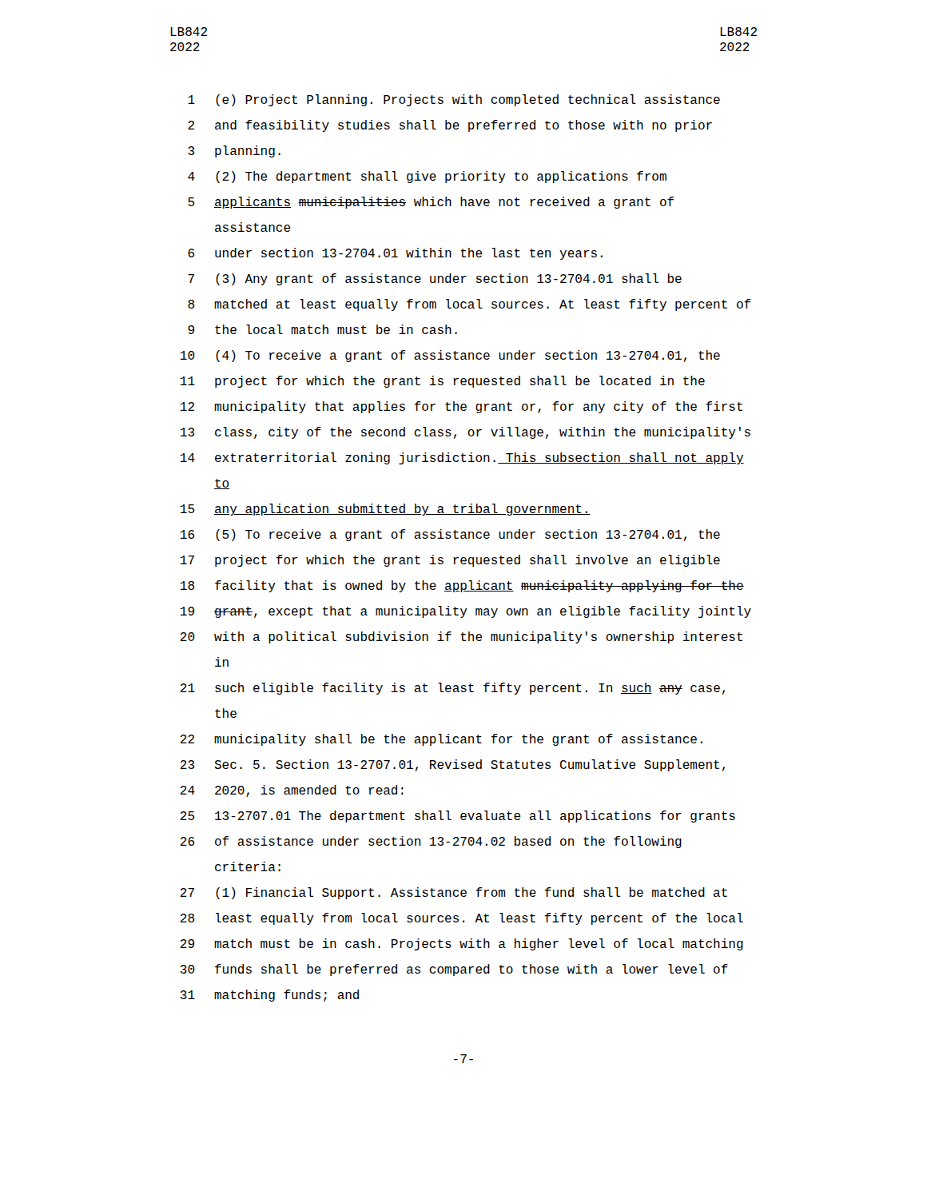LB842 2022
LB842 2022
(e) Project Planning. Projects with completed technical assistance
and feasibility studies shall be preferred to those with no prior
planning.
(2) The department shall give priority to applications from
applicants municipalities which have not received a grant of assistance
under section 13-2704.01 within the last ten years.
(3) Any grant of assistance under section 13-2704.01 shall be
matched at least equally from local sources. At least fifty percent of
the local match must be in cash.
(4) To receive a grant of assistance under section 13-2704.01, the
project for which the grant is requested shall be located in the
municipality that applies for the grant or, for any city of the first
class, city of the second class, or village, within the municipality's
extraterritorial zoning jurisdiction. This subsection shall not apply to
any application submitted by a tribal government.
(5) To receive a grant of assistance under section 13-2704.01, the
project for which the grant is requested shall involve an eligible
facility that is owned by the applicant municipality applying for the
grant, except that a municipality may own an eligible facility jointly
with a political subdivision if the municipality's ownership interest in
such eligible facility is at least fifty percent. In such any case, the
municipality shall be the applicant for the grant of assistance.
Sec. 5. Section 13-2707.01, Revised Statutes Cumulative Supplement,
2020, is amended to read:
13-2707.01 The department shall evaluate all applications for grants
of assistance under section 13-2704.02 based on the following criteria:
(1) Financial Support. Assistance from the fund shall be matched at
least equally from local sources. At least fifty percent of the local
match must be in cash. Projects with a higher level of local matching
funds shall be preferred as compared to those with a lower level of
matching funds; and
-7-